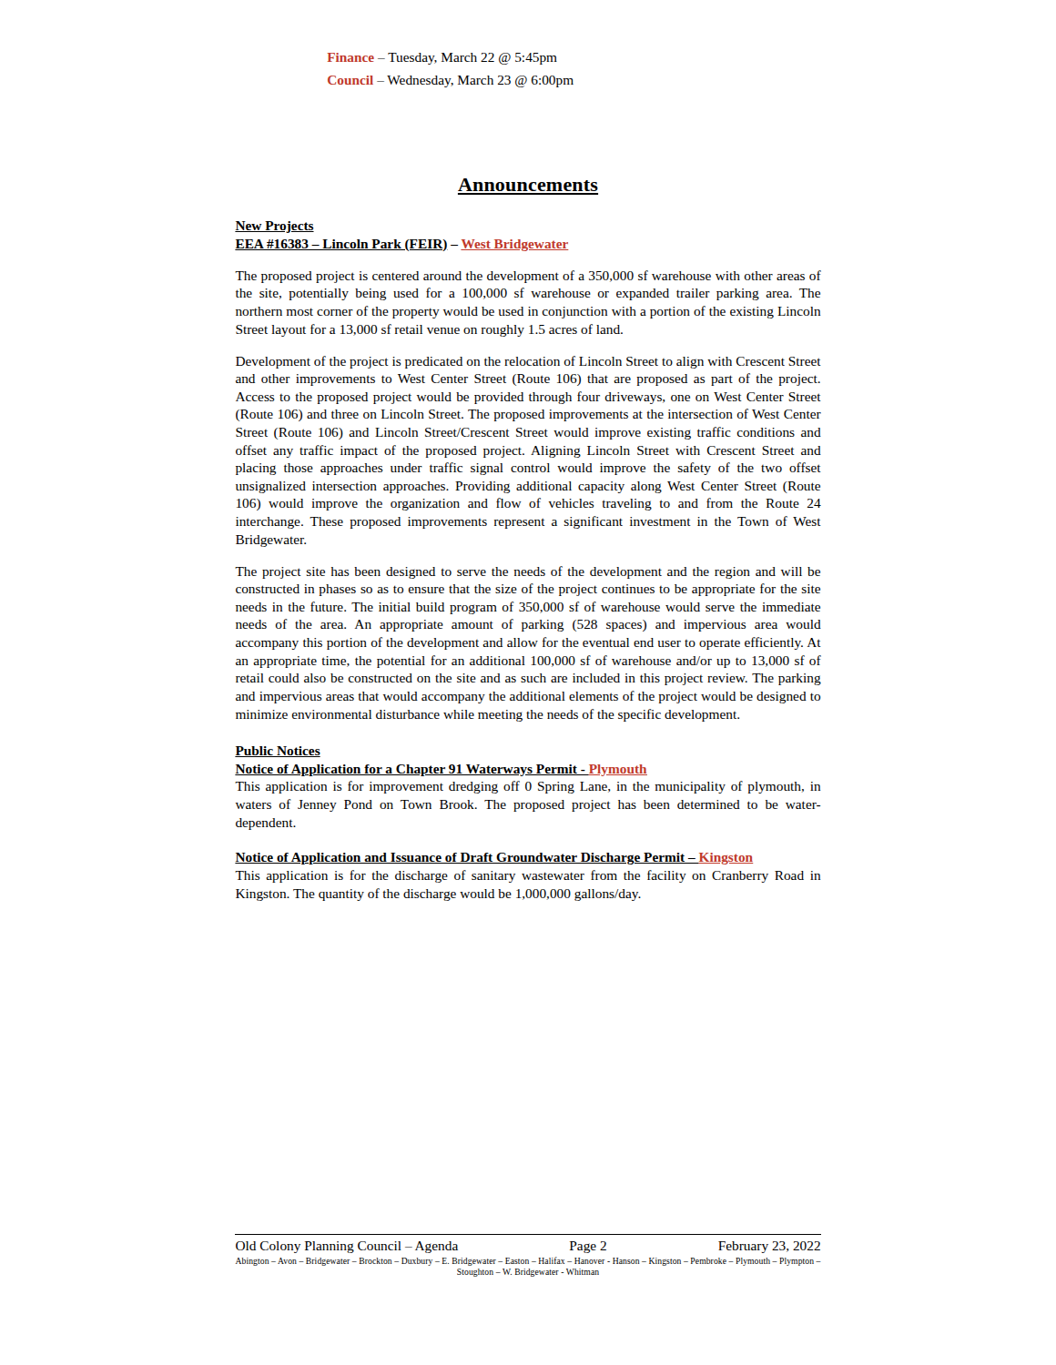Finance – Tuesday, March 22 @ 5:45pm
Council – Wednesday, March 23 @ 6:00pm
Announcements
New Projects
EEA #16383 – Lincoln Park (FEIR) – West Bridgewater
The proposed project is centered around the development of a 350,000 sf warehouse with other areas of the site, potentially being used for a 100,000 sf warehouse or expanded trailer parking area. The northern most corner of the property would be used in conjunction with a portion of the existing Lincoln Street layout for a 13,000 sf retail venue on roughly 1.5 acres of land.
Development of the project is predicated on the relocation of Lincoln Street to align with Crescent Street and other improvements to West Center Street (Route 106) that are proposed as part of the project. Access to the proposed project would be provided through four driveways, one on West Center Street (Route 106) and three on Lincoln Street. The proposed improvements at the intersection of West Center Street (Route 106) and Lincoln Street/Crescent Street would improve existing traffic conditions and offset any traffic impact of the proposed project. Aligning Lincoln Street with Crescent Street and placing those approaches under traffic signal control would improve the safety of the two offset unsignalized intersection approaches. Providing additional capacity along West Center Street (Route 106) would improve the organization and flow of vehicles traveling to and from the Route 24 interchange. These proposed improvements represent a significant investment in the Town of West Bridgewater.
The project site has been designed to serve the needs of the development and the region and will be constructed in phases so as to ensure that the size of the project continues to be appropriate for the site needs in the future. The initial build program of 350,000 sf of warehouse would serve the immediate needs of the area. An appropriate amount of parking (528 spaces) and impervious area would accompany this portion of the development and allow for the eventual end user to operate efficiently. At an appropriate time, the potential for an additional 100,000 sf of warehouse and/or up to 13,000 sf of retail could also be constructed on the site and as such are included in this project review. The parking and impervious areas that would accompany the additional elements of the project would be designed to minimize environmental disturbance while meeting the needs of the specific development.
Public Notices
Notice of Application for a Chapter 91 Waterways Permit - Plymouth
This application is for improvement dredging off 0 Spring Lane, in the municipality of plymouth, in waters of Jenney Pond on Town Brook. The proposed project has been determined to be water-dependent.
Notice of Application and Issuance of Draft Groundwater Discharge Permit – Kingston
This application is for the discharge of sanitary wastewater from the facility on Cranberry Road in Kingston. The quantity of the discharge would be 1,000,000 gallons/day.
Old Colony Planning Council – Agenda
Page 2
February 23, 2022
Abington – Avon – Bridgewater – Brockton – Duxbury – E. Bridgewater – Easton – Halifax – Hanover - Hanson – Kingston – Pembroke – Plymouth – Plympton – Stoughton – W. Bridgewater - Whitman